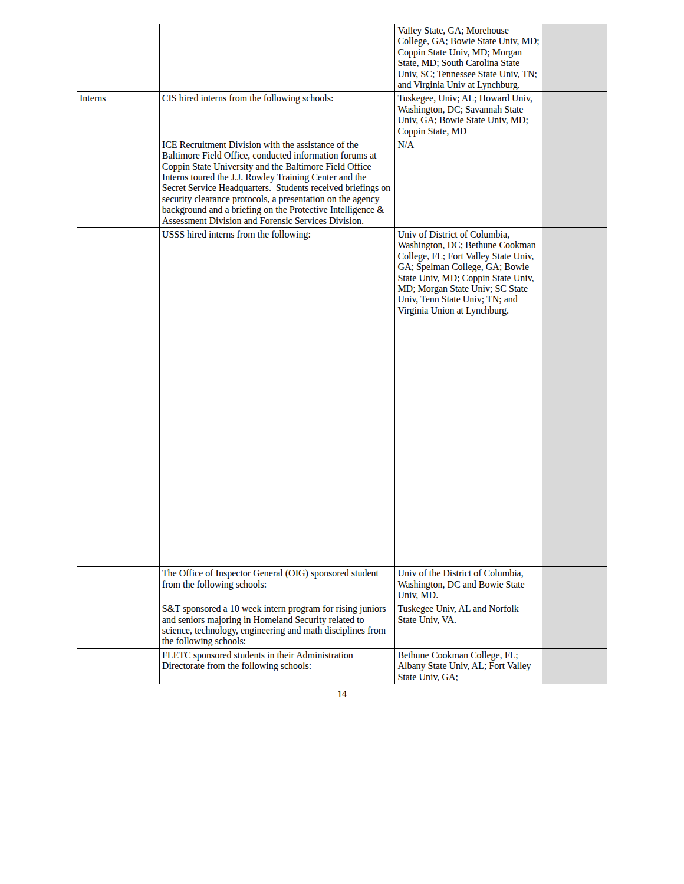| | | Valley State, GA; Morehouse College, GA; Bowie State Univ, MD; Coppin State Univ, MD; Morgan State, MD; South Carolina State Univ, SC; Tennessee State Univ, TN; and Virginia Univ at Lynchburg. | |
| Interns | CIS hired interns from the following schools: | Tuskegee, Univ; AL; Howard Univ, Washington, DC; Savannah State Univ, GA; Bowie State Univ, MD; Coppin State, MD | |
| | ICE Recruitment Division with the assistance of the Baltimore Field Office, conducted information forums at Coppin State University and the Baltimore Field Office Interns toured the J.J. Rowley Training Center and the Secret Service Headquarters. Students received briefings on security clearance protocols, a presentation on the agency background and a briefing on the Protective Intelligence & Assessment Division and Forensic Services Division. | N/A | |
| | USSS hired interns from the following: | Univ of District of Columbia, Washington, DC; Bethune Cookman College, FL; Fort Valley State Univ, GA; Spelman College, GA; Bowie State Univ, MD; Coppin State Univ, MD; Morgan State Univ; SC State Univ, Tenn State Univ; TN; and Virginia Union at Lynchburg. | |
| | The Office of Inspector General (OIG) sponsored student from the following schools: | Univ of the District of Columbia, Washington, DC and Bowie State Univ, MD. | |
| | S&T sponsored a 10 week intern program for rising juniors and seniors majoring in Homeland Security related to science, technology, engineering and math disciplines from the following schools: | Tuskegee Univ, AL and Norfolk State Univ, VA. | |
| | FLETC sponsored students in their Administration Directorate from the following schools: | Bethune Cookman College, FL; Albany State Univ, AL; Fort Valley State Univ, GA; | |
14